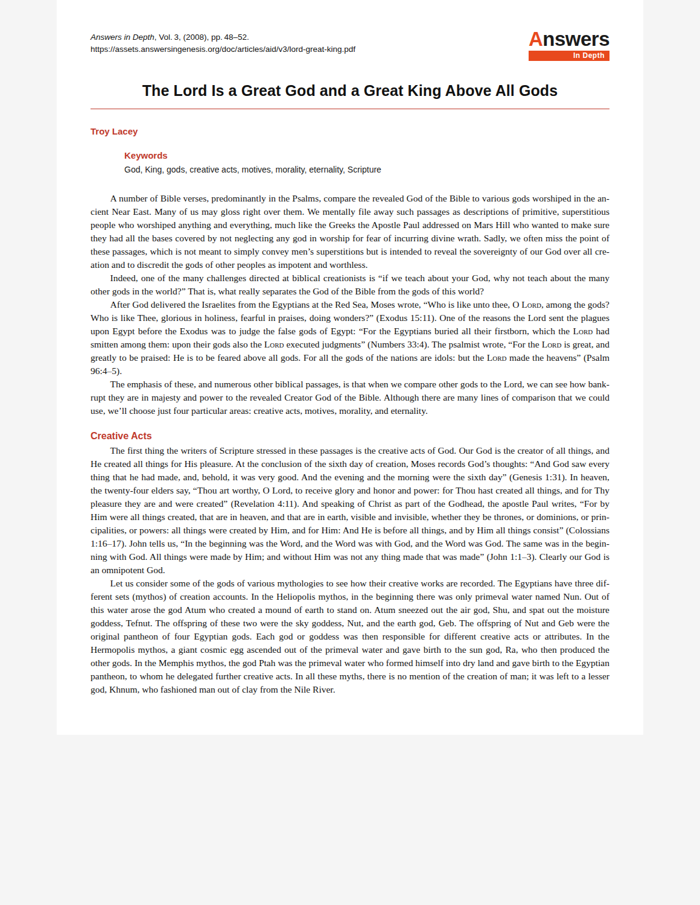Answers in Depth, Vol. 3, (2008), pp. 48–52.
https://assets.answersingenesis.org/doc/articles/aid/v3/lord-great-king.pdf
Answers
In Depth
The Lord Is a Great God and a Great King Above All Gods
Troy Lacey
Keywords
God, King, gods, creative acts, motives, morality, eternality, Scripture
A number of Bible verses, predominantly in the Psalms, compare the revealed God of the Bible to various gods worshiped in the ancient Near East. Many of us may gloss right over them. We mentally file away such passages as descriptions of primitive, superstitious people who worshiped anything and everything, much like the Greeks the Apostle Paul addressed on Mars Hill who wanted to make sure they had all the bases covered by not neglecting any god in worship for fear of incurring divine wrath. Sadly, we often miss the point of these passages, which is not meant to simply convey men’s superstitions but is intended to reveal the sovereignty of our God over all creation and to discredit the gods of other peoples as impotent and worthless.
Indeed, one of the many challenges directed at biblical creationists is “if we teach about your God, why not teach about the many other gods in the world?” That is, what really separates the God of the Bible from the gods of this world?
After God delivered the Israelites from the Egyptians at the Red Sea, Moses wrote, “Who is like unto thee, O Lord, among the gods? Who is like Thee, glorious in holiness, fearful in praises, doing wonders?” (Exodus 15:11). One of the reasons the Lord sent the plagues upon Egypt before the Exodus was to judge the false gods of Egypt: “For the Egyptians buried all their firstborn, which the Lord had smitten among them: upon their gods also the Lord executed judgments” (Numbers 33:4). The psalmist wrote, “For the Lord is great, and greatly to be praised: He is to be feared above all gods. For all the gods of the nations are idols: but the Lord made the heavens” (Psalm 96:4–5).
The emphasis of these, and numerous other biblical passages, is that when we compare other gods to the Lord, we can see how bankrupt they are in majesty and power to the revealed Creator God of the Bible. Although there are many lines of comparison that we could use, we’ll choose just four particular areas: creative acts, motives, morality, and eternality.
Creative Acts
The first thing the writers of Scripture stressed in these passages is the creative acts of God. Our God is the creator of all things, and He created all things for His pleasure. At the conclusion of the sixth day of creation, Moses records God’s thoughts: “And God saw every thing that he had made, and, behold, it was very good. And the evening and the morning were the sixth day” (Genesis 1:31). In heaven, the twenty-four elders say, “Thou art worthy, O Lord, to receive glory and honor and power: for Thou hast created all things, and for Thy pleasure they are and were created” (Revelation 4:11). And speaking of Christ as part of the Godhead, the apostle Paul writes, “For by Him were all things created, that are in heaven, and that are in earth, visible and invisible, whether they be thrones, or dominions, or principalities, or powers: all things were created by Him, and for Him: And He is before all things, and by Him all things consist” (Colossians 1:16–17). John tells us, “In the beginning was the Word, and the Word was with God, and the Word was God. The same was in the beginning with God. All things were made by Him; and without Him was not any thing made that was made” (John 1:1–3). Clearly our God is an omnipotent God.
Let us consider some of the gods of various mythologies to see how their creative works are recorded. The Egyptians have three different sets (mythos) of creation accounts. In the Heliopolis mythos, in the beginning there was only primeval water named Nun. Out of this water arose the god Atum who created a mound of earth to stand on. Atum sneezed out the air god, Shu, and spat out the moisture goddess, Tefnut. The offspring of these two were the sky goddess, Nut, and the earth god, Geb. The offspring of Nut and Geb were the original pantheon of four Egyptian gods. Each god or goddess was then responsible for different creative acts or attributes. In the Hermopolis mythos, a giant cosmic egg ascended out of the primeval water and gave birth to the sun god, Ra, who then produced the other gods. In the Memphis mythos, the god Ptah was the primeval water who formed himself into dry land and gave birth to the Egyptian pantheon, to whom he delegated further creative acts. In all these myths, there is no mention of the creation of man; it was left to a lesser god, Khnum, who fashioned man out of clay from the Nile River.